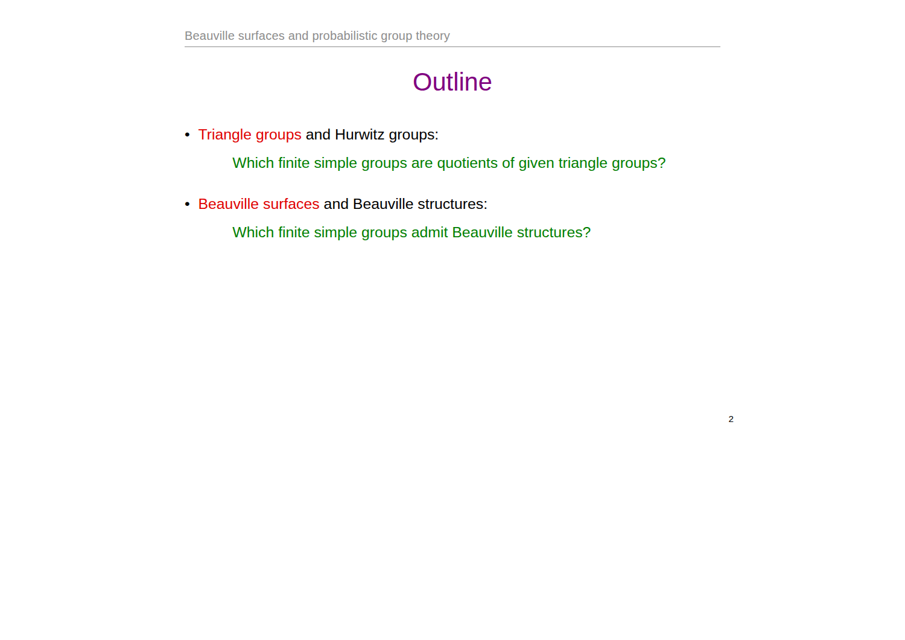Beauville surfaces and probabilistic group theory
Outline
Triangle groups and Hurwitz groups:
Which finite simple groups are quotients of given triangle groups?
Beauville surfaces and Beauville structures:
Which finite simple groups admit Beauville structures?
2